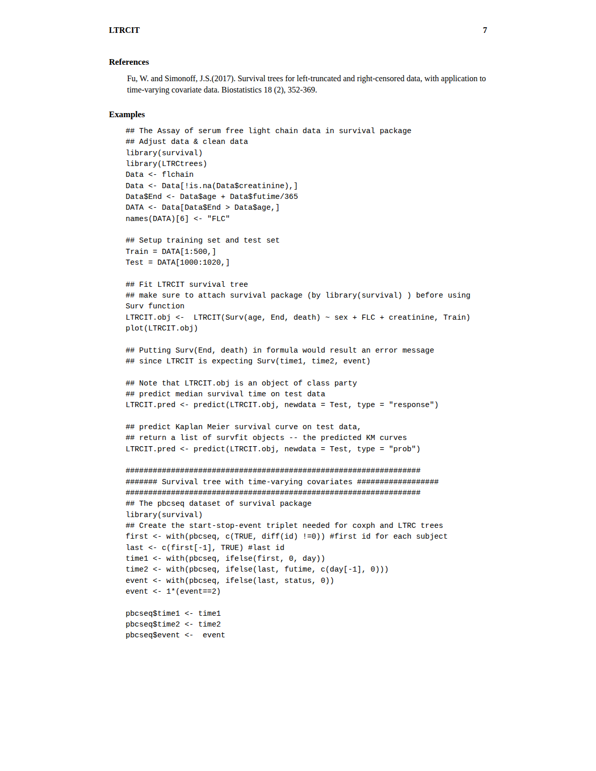LTRCIT 7
References
Fu, W. and Simonoff, J.S.(2017). Survival trees for left-truncated and right-censored data, with application to time-varying covariate data. Biostatistics 18 (2), 352-369.
Examples
## The Assay of serum free light chain data in survival package
## Adjust data & clean data
library(survival)
library(LTRCtrees)
Data <- flchain
Data <- Data[!is.na(Data$creatinine),]
Data$End <- Data$age + Data$futime/365
DATA <- Data[Data$End > Data$age,]
names(DATA)[6] <- "FLC"

## Setup training set and test set
Train = DATA[1:500,]
Test = DATA[1000:1020,]

## Fit LTRCIT survival tree
## make sure to attach survival package (by library(survival) ) before using Surv function
LTRCIT.obj <-  LTRCIT(Surv(age, End, death) ~ sex + FLC + creatinine, Train)
plot(LTRCIT.obj)

## Putting Surv(End, death) in formula would result an error message
## since LTRCIT is expecting Surv(time1, time2, event)

## Note that LTRCIT.obj is an object of class party
## predict median survival time on test data
LTRCIT.pred <- predict(LTRCIT.obj, newdata = Test, type = "response")

## predict Kaplan Meier survival curve on test data,
## return a list of survfit objects -- the predicted KM curves
LTRCIT.pred <- predict(LTRCIT.obj, newdata = Test, type = "prob")

#################################################################
####### Survival tree with time-varying covariates ##################
#################################################################
## The pbcseq dataset of survival package
library(survival)
## Create the start-stop-event triplet needed for coxph and LTRC trees
first <- with(pbcseq, c(TRUE, diff(id) !=0)) #first id for each subject
last <- c(first[-1], TRUE) #last id
time1 <- with(pbcseq, ifelse(first, 0, day))
time2 <- with(pbcseq, ifelse(last, futime, c(day[-1], 0)))
event <- with(pbcseq, ifelse(last, status, 0))
event <- 1*(event==2)

pbcseq$time1 <- time1
pbcseq$time2 <- time2
pbcseq$event <-  event